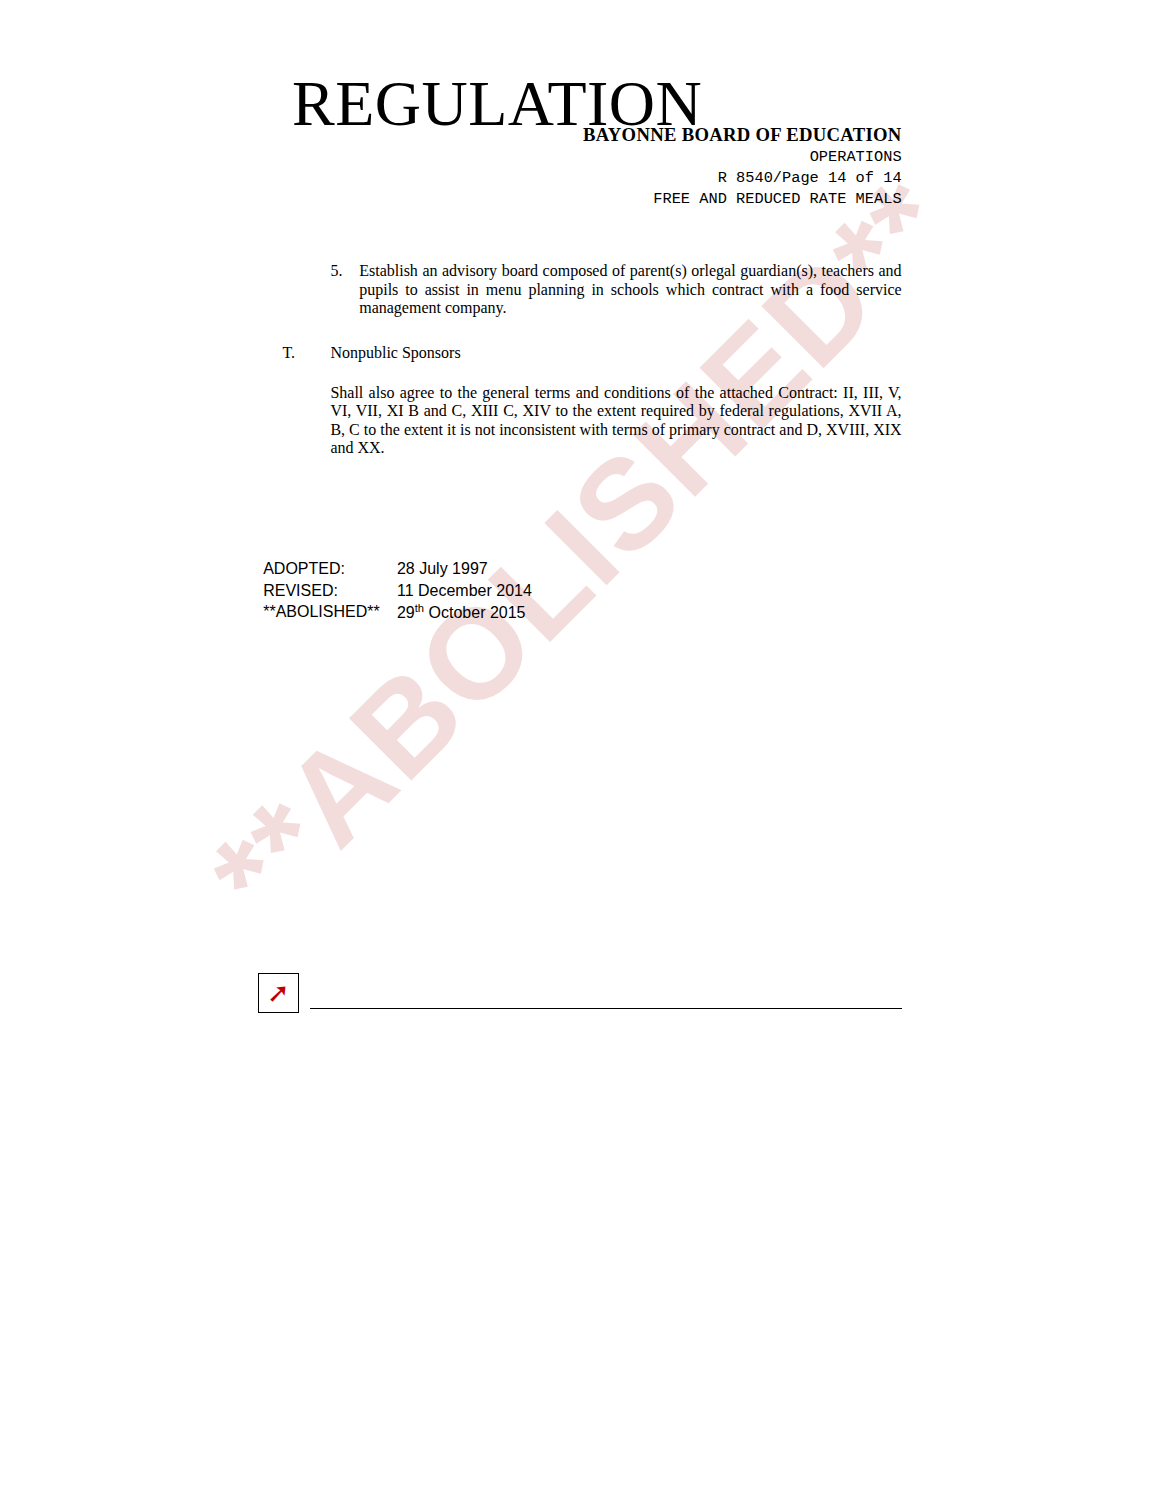**ABOLISHED**
REGULATION
BAYONNE BOARD OF EDUCATION
OPERATIONS
R 8540/Page 14 of 14
FREE AND REDUCED RATE MEALS
5.
Establish an advisory board composed of parent(s) orlegal guardian(s), teachers and pupils to assist in menu planning in schools which contract with a food service management company.
T.
Nonpublic Sponsors
Shall also agree to the general terms and conditions of the attached Contract: II, III, V, VI, VII, XI B and C, XIII C, XIV to the extent required by federal regulations, XVII A, B, C to the extent it is not inconsistent with terms of primary contract and D, XVIII, XIX and XX.
| ADOPTED: | 28 July 1997 |
| REVISED: | 11 December 2014 |
| **ABOLISHED** | 29 th October 2015 |
➚